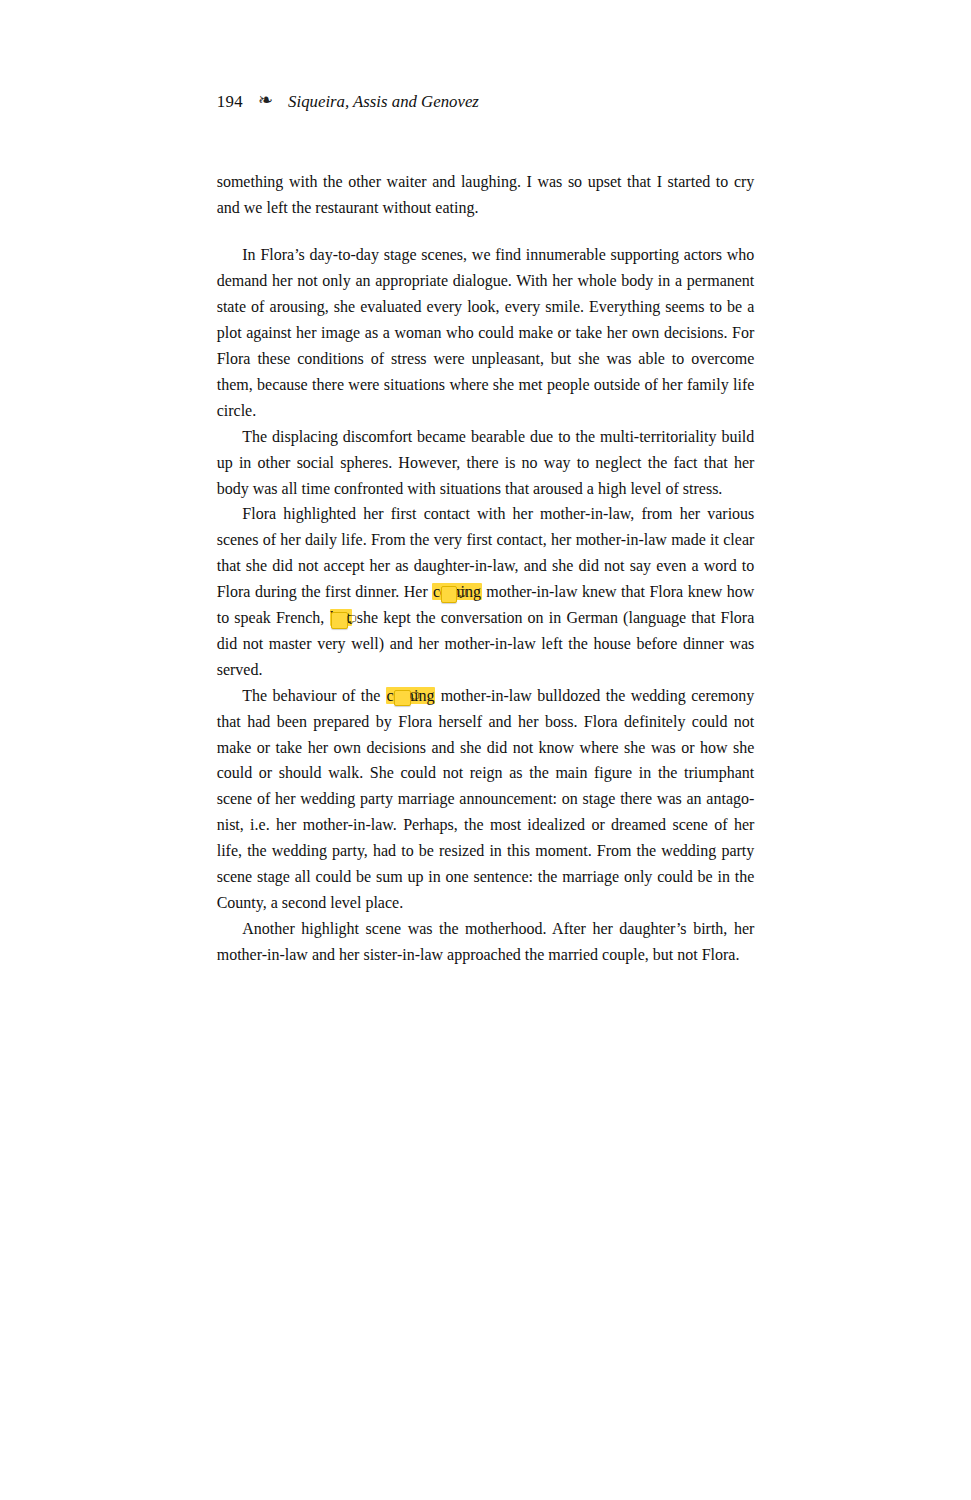194 ❧ Siqueira, Assis and Genovez
something with the other waiter and laughing. I was so upset that I started to cry and we left the restaurant without eating.
In Flora’s day-to-day stage scenes, we find innumerable supporting actors who demand her not only an appropriate dialogue. With her whole body in a permanent state of arousing, she evaluated every look, every smile. Everything seems to be a plot against her image as a woman who could make or take her own decisions. For Flora these conditions of stress were unpleasant, but she was able to overcome them, because there were situations where she met people outside of her family life circle.
The displacing discomfort became bearable due to the multi-territoriality build up in other social spheres. However, there is no way to neglect the fact that her body was all time confronted with situations that aroused a high level of stress.
Flora highlighted her first contact with her mother-in-law, from her various scenes of her daily life. From the very first contact, her mother-in-law made it clear that she did not accept her as daughter-in-law, and she did not say even a word to Flora during the first dinner. Her co ming mother-in-law knew that Flora knew how to speak French, b ut she kept the conversation on in German (language that Flora did not master very well) and her mother-in-law left the house before dinner was served.
The behaviour of the co ming mother-in-law bulldozed the wedding ceremony that had been prepared by Flora herself and her boss. Flora definitely could not make or take her own decisions and she did not know where she was or how she could or should walk. She could not reign as the main figure in the triumphant scene of her wedding party marriage announcement: on stage there was an antagonist, i.e. her mother-in-law. Perhaps, the most idealized or dreamed scene of her life, the wedding party, had to be resized in this moment. From the wedding party scene stage all could be sum up in one sentence: the marriage only could be in the County, a second level place.
Another highlight scene was the motherhood. After her daughter’s birth, her mother-in-law and her sister-in-law approached the married couple, but not Flora.